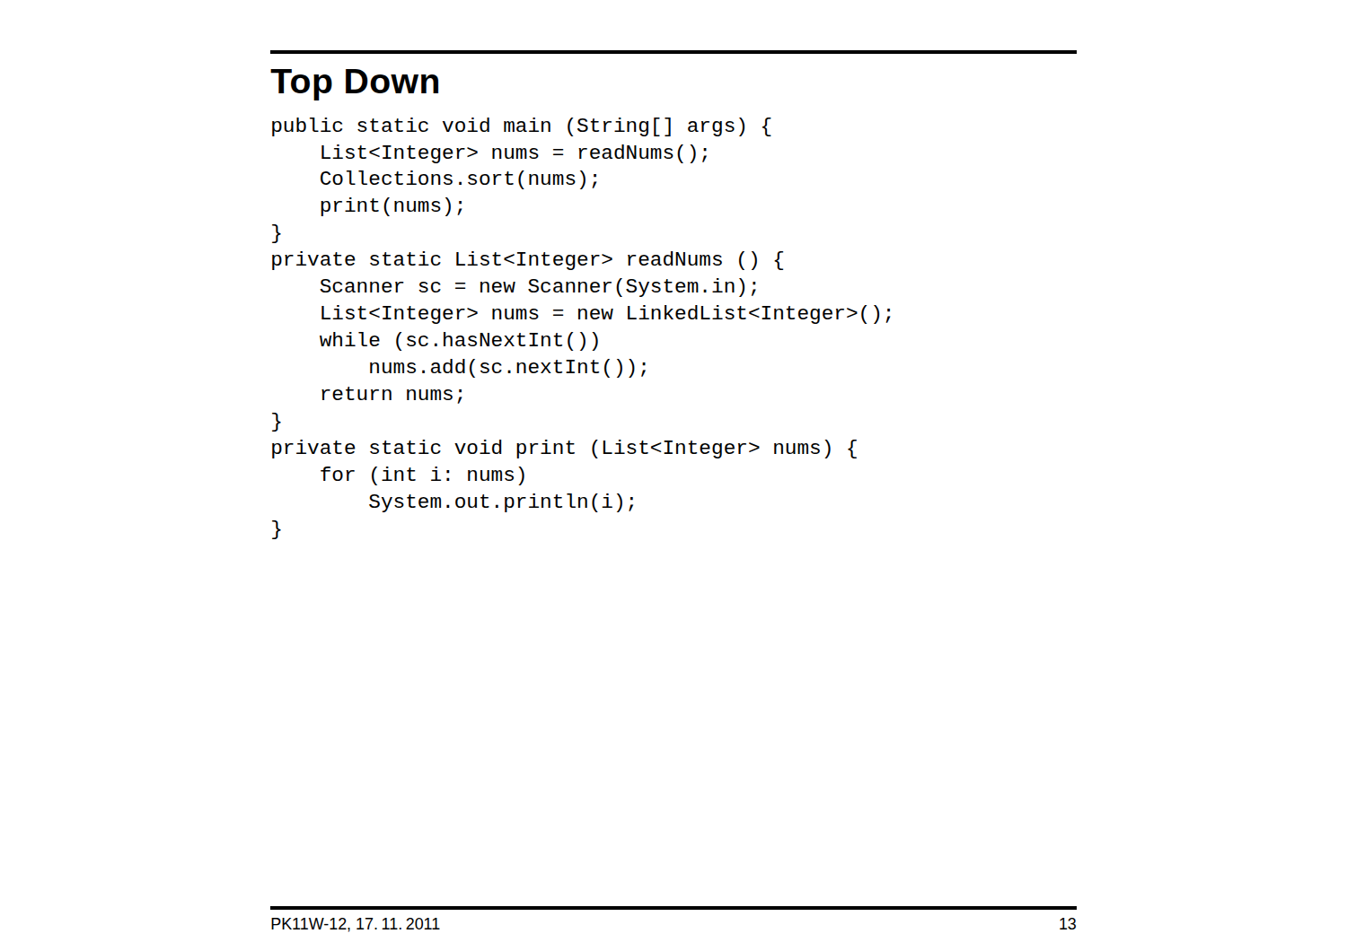Top Down
public static void main (String[] args) {
    List<Integer> nums = readNums();
    Collections.sort(nums);
    print(nums);
}
private static List<Integer> readNums () {
    Scanner sc = new Scanner(System.in);
    List<Integer> nums = new LinkedList<Integer>();
    while (sc.hasNextInt())
        nums.add(sc.nextInt());
    return nums;
}
private static void print (List<Integer> nums) {
    for (int i: nums)
        System.out.println(i);
}
PK11W-12, 17. 11. 2011 13